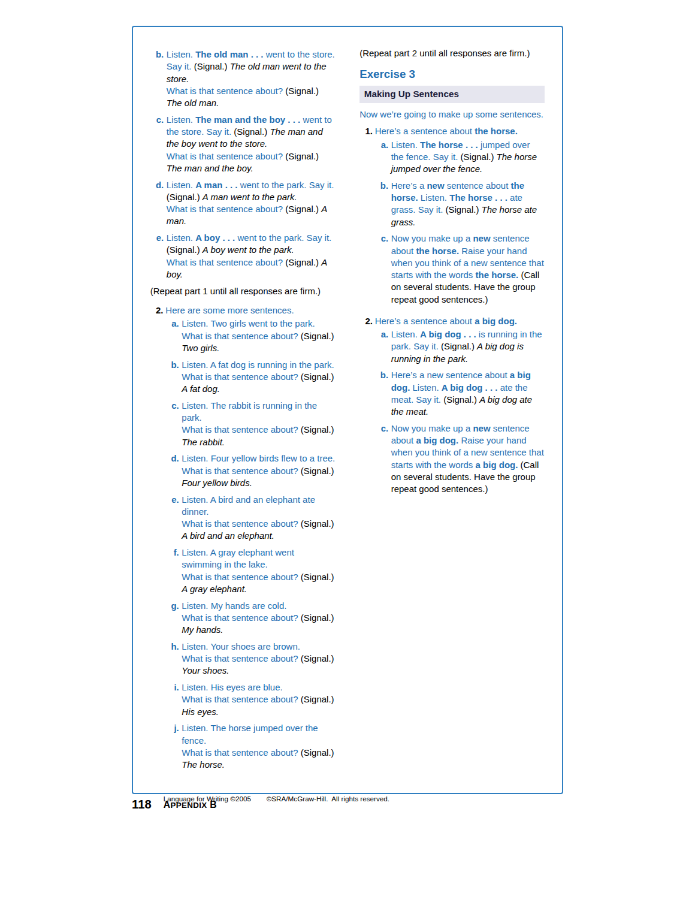b. Listen. The old man . . . went to the store. Say it. (Signal.) The old man went to the store.
What is that sentence about? (Signal.) The old man.
c. Listen. The man and the boy . . . went to the store. Say it. (Signal.) The man and the boy went to the store.
What is that sentence about? (Signal.) The man and the boy.
d. Listen. A man . . . went to the park. Say it. (Signal.) A man went to the park.
What is that sentence about? (Signal.) A man.
e. Listen. A boy . . . went to the park. Say it. (Signal.) A boy went to the park.
What is that sentence about? (Signal.) A boy.
(Repeat part 1 until all responses are firm.)
2.
Here are some more sentences.
a. Listen. Two girls went to the park.
What is that sentence about? (Signal.) Two girls.
b. Listen. A fat dog is running in the park.
What is that sentence about? (Signal.) A fat dog.
c. Listen. The rabbit is running in the park.
What is that sentence about? (Signal.) The rabbit.
d. Listen. Four yellow birds flew to a tree.
What is that sentence about? (Signal.) Four yellow birds.
e. Listen. A bird and an elephant ate dinner.
What is that sentence about? (Signal.) A bird and an elephant.
f. Listen. A gray elephant went swimming in the lake.
What is that sentence about? (Signal.) A gray elephant.
g. Listen. My hands are cold.
What is that sentence about? (Signal.) My hands.
h. Listen. Your shoes are brown.
What is that sentence about? (Signal.) Your shoes.
i. Listen. His eyes are blue.
What is that sentence about? (Signal.) His eyes.
j. Listen. The horse jumped over the fence.
What is that sentence about? (Signal.) The horse.
(Repeat part 2 until all responses are firm.)
Exercise 3
Making Up Sentences
Now we’re going to make up some sentences.
1.
Here’s a sentence about the horse.
a. Listen. The horse . . . jumped over the fence. Say it. (Signal.) The horse jumped over the fence.
b. Here’s a new sentence about the horse. Listen. The horse . . . ate grass. Say it. (Signal.) The horse ate grass.
c. Now you make up a new sentence about the horse. Raise your hand when you think of a new sentence that starts with the words the horse. (Call on several students. Have the group repeat good sentences.)
2.
Here’s a sentence about a big dog.
a. Listen. A big dog . . . is running in the park. Say it. (Signal.) A big dog is running in the park.
b. Here’s a new sentence about a big dog. Listen. A big dog . . . ate the meat. Say it. (Signal.) A big dog ate the meat.
c. Now you make up a new sentence about a big dog. Raise your hand when you think of a new sentence that starts with the words a big dog. (Call on several students. Have the group repeat good sentences.)
Language for Writing ©2005 ©SRA/McGraw-Hill. All rights reserved.
118
APPENDIX B